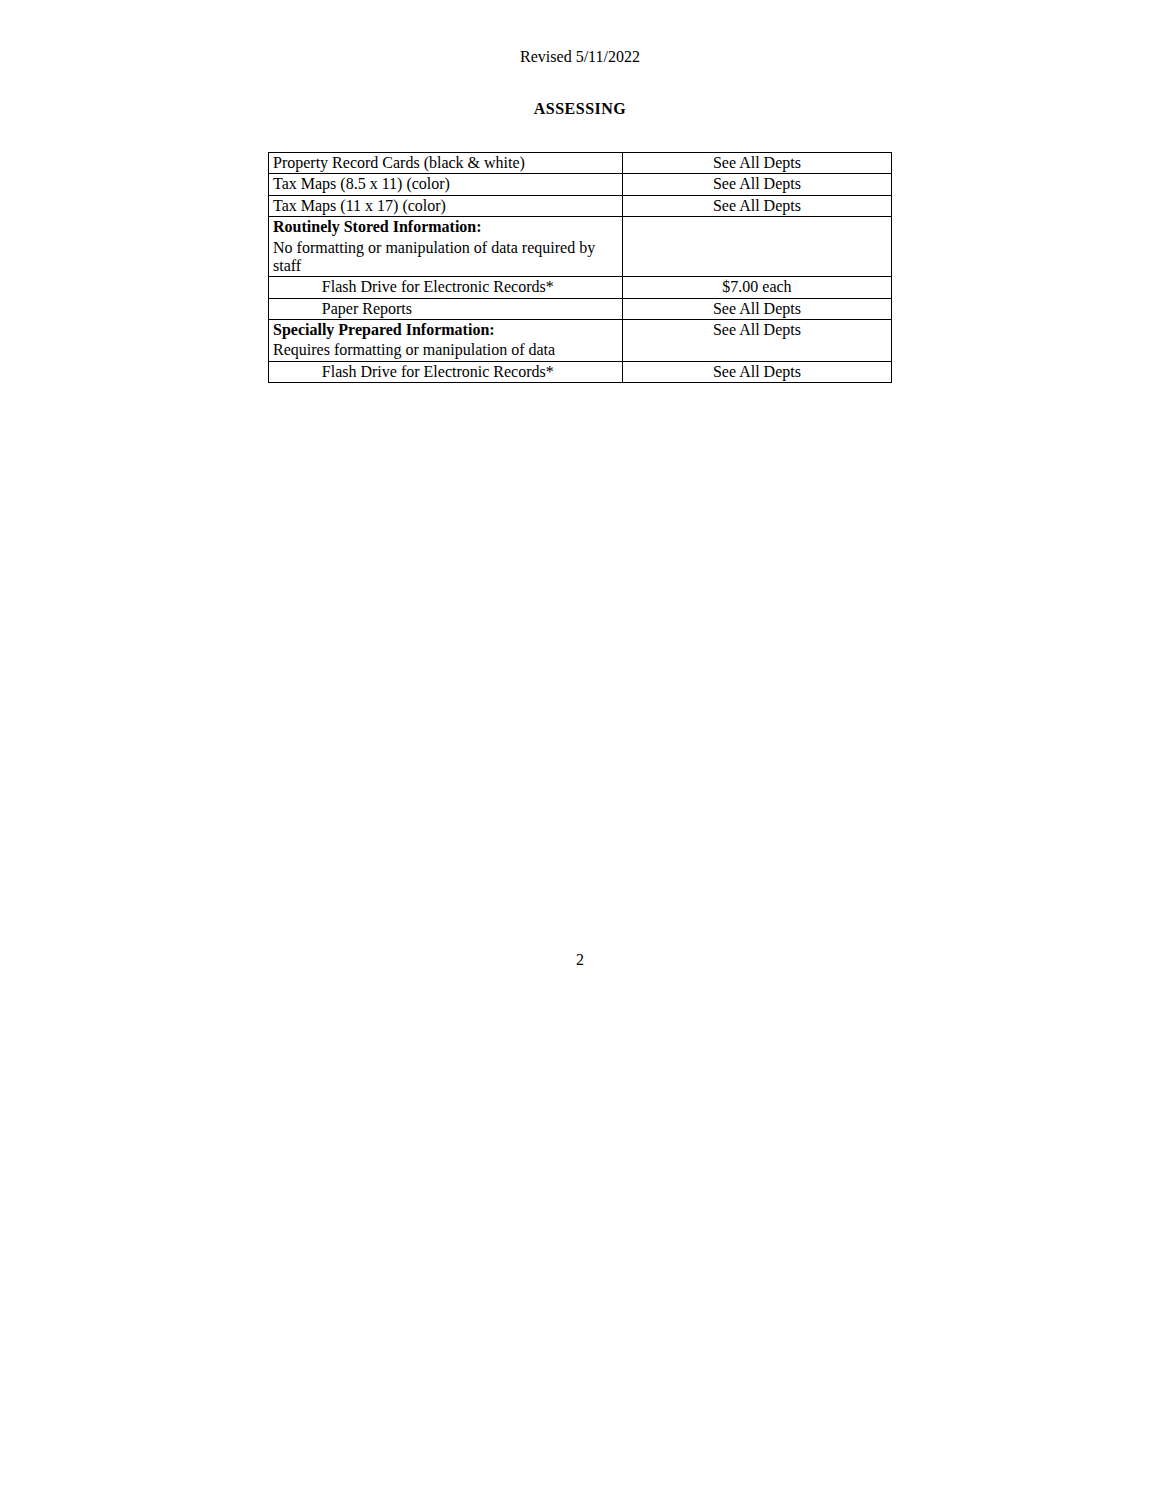Revised 5/11/2022
ASSESSING
| Property Record Cards (black & white) | See All Depts |
| Tax Maps (8.5 x 11) (color) | See All Depts |
| Tax Maps (11 x 17) (color) | See All Depts |
| Routinely Stored Information: | |
| No formatting or manipulation of data required by staff | |
| Flash Drive for Electronic Records* | $7.00 each |
| Paper Reports | See All Depts |
| Specially Prepared Information: | See All Depts |
| Requires formatting or manipulation of data | |
| Flash Drive for Electronic Records* | See All Depts |
2